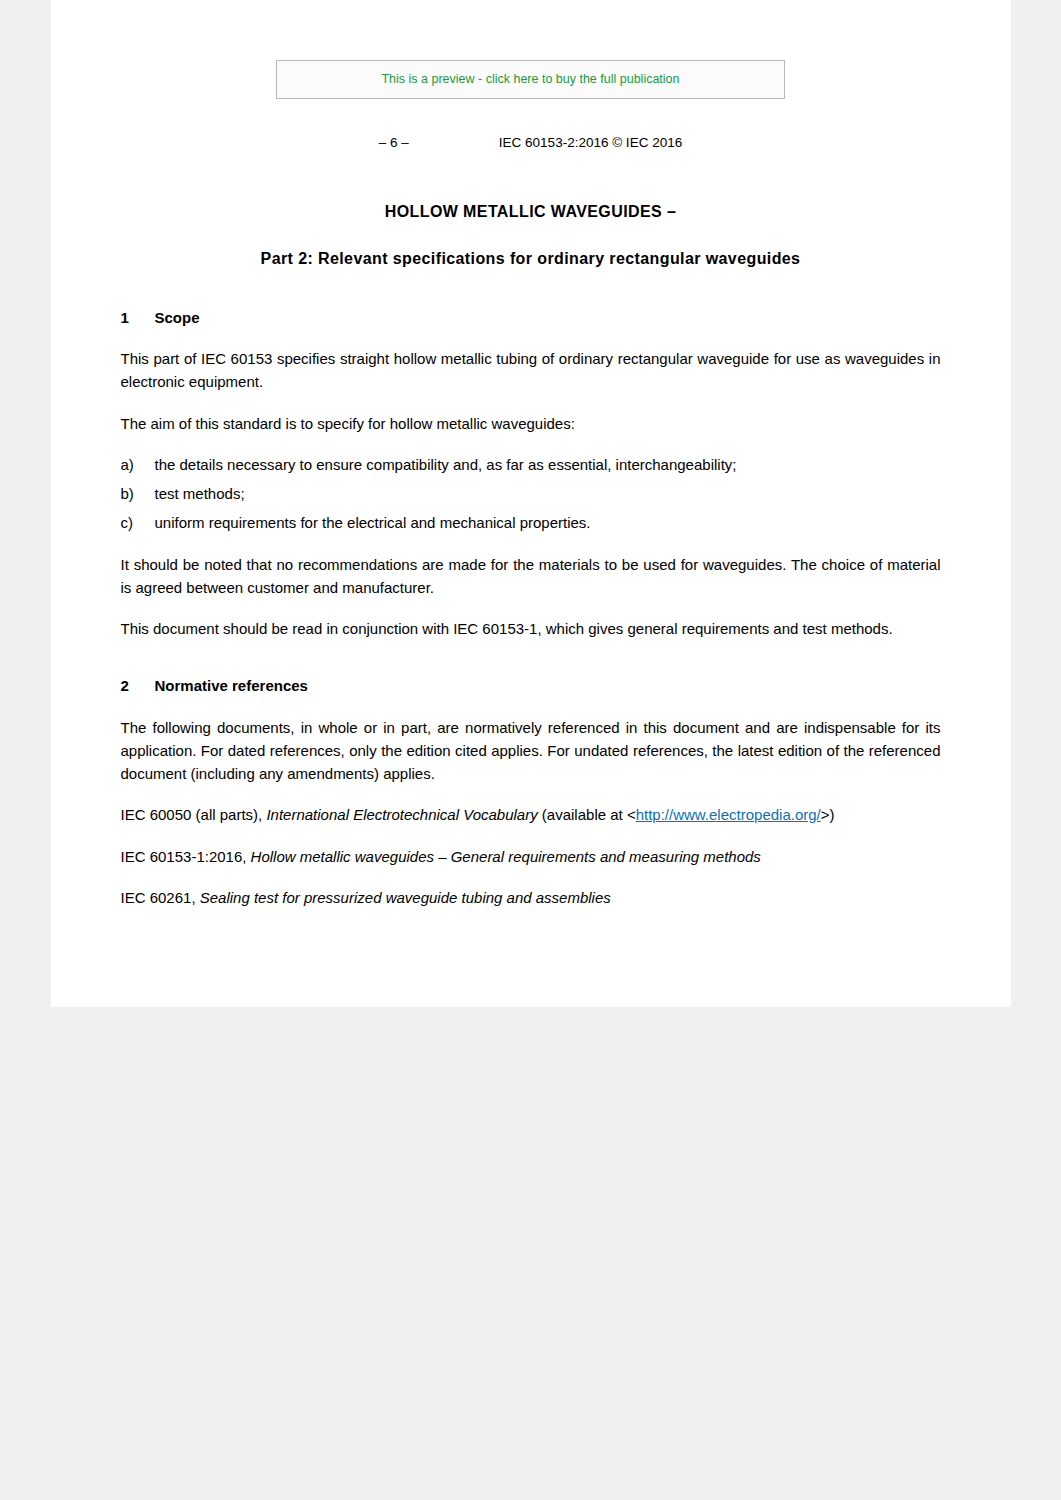This is a preview - click here to buy the full publication
– 6 –IEC 60153-2:2016 © IEC 2016
HOLLOW METALLIC WAVEGUIDES – Part 2: Relevant specifications for ordinary rectangular waveguides
1 Scope
This part of IEC 60153 specifies straight hollow metallic tubing of ordinary rectangular waveguide for use as waveguides in electronic equipment.
The aim of this standard is to specify for hollow metallic waveguides:
a) the details necessary to ensure compatibility and, as far as essential, interchangeability;
b) test methods;
c) uniform requirements for the electrical and mechanical properties.
It should be noted that no recommendations are made for the materials to be used for waveguides. The choice of material is agreed between customer and manufacturer.
This document should be read in conjunction with IEC 60153-1, which gives general requirements and test methods.
2 Normative references
The following documents, in whole or in part, are normatively referenced in this document and are indispensable for its application. For dated references, only the edition cited applies. For undated references, the latest edition of the referenced document (including any amendments) applies.
IEC 60050 (all parts), International Electrotechnical Vocabulary (available at <http://www.electropedia.org/>)
IEC 60153-1:2016, Hollow metallic waveguides – General requirements and measuring methods
IEC 60261, Sealing test for pressurized waveguide tubing and assemblies